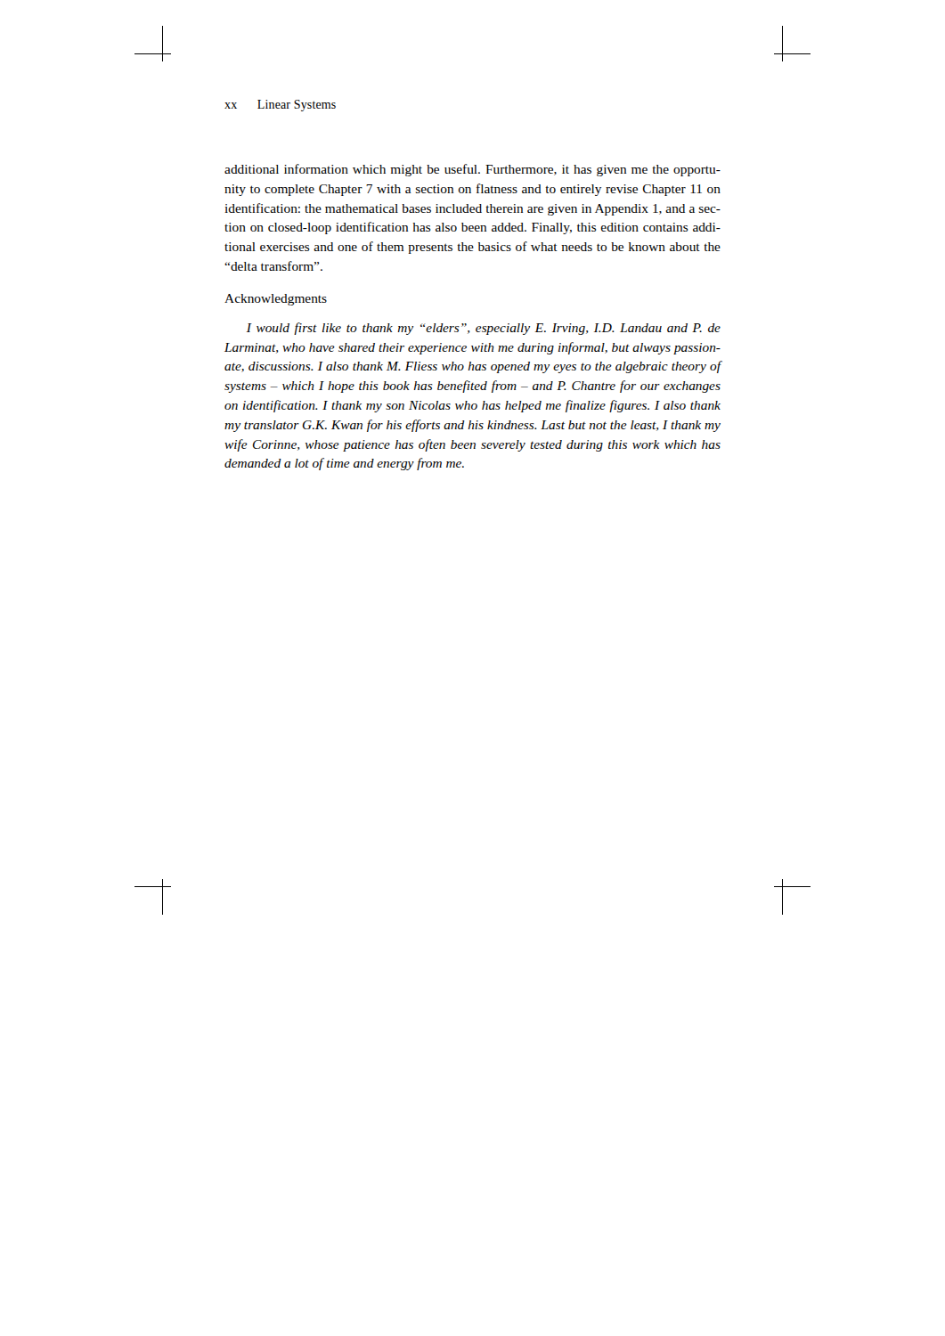xx Linear Systems
additional information which might be useful. Furthermore, it has given me the opportunity to complete Chapter 7 with a section on flatness and to entirely revise Chapter 11 on identification: the mathematical bases included therein are given in Appendix 1, and a section on closed-loop identification has also been added. Finally, this edition contains additional exercises and one of them presents the basics of what needs to be known about the “delta transform”.
Acknowledgments
I would first like to thank my “elders”, especially E. Irving, I.D. Landau and P. de Larminat, who have shared their experience with me during informal, but always passionate, discussions. I also thank M. Fliess who has opened my eyes to the algebraic theory of systems – which I hope this book has benefited from – and P. Chantre for our exchanges on identification. I thank my son Nicolas who has helped me finalize figures. I also thank my translator G.K. Kwan for his efforts and his kindness. Last but not the least, I thank my wife Corinne, whose patience has often been severely tested during this work which has demanded a lot of time and energy from me.